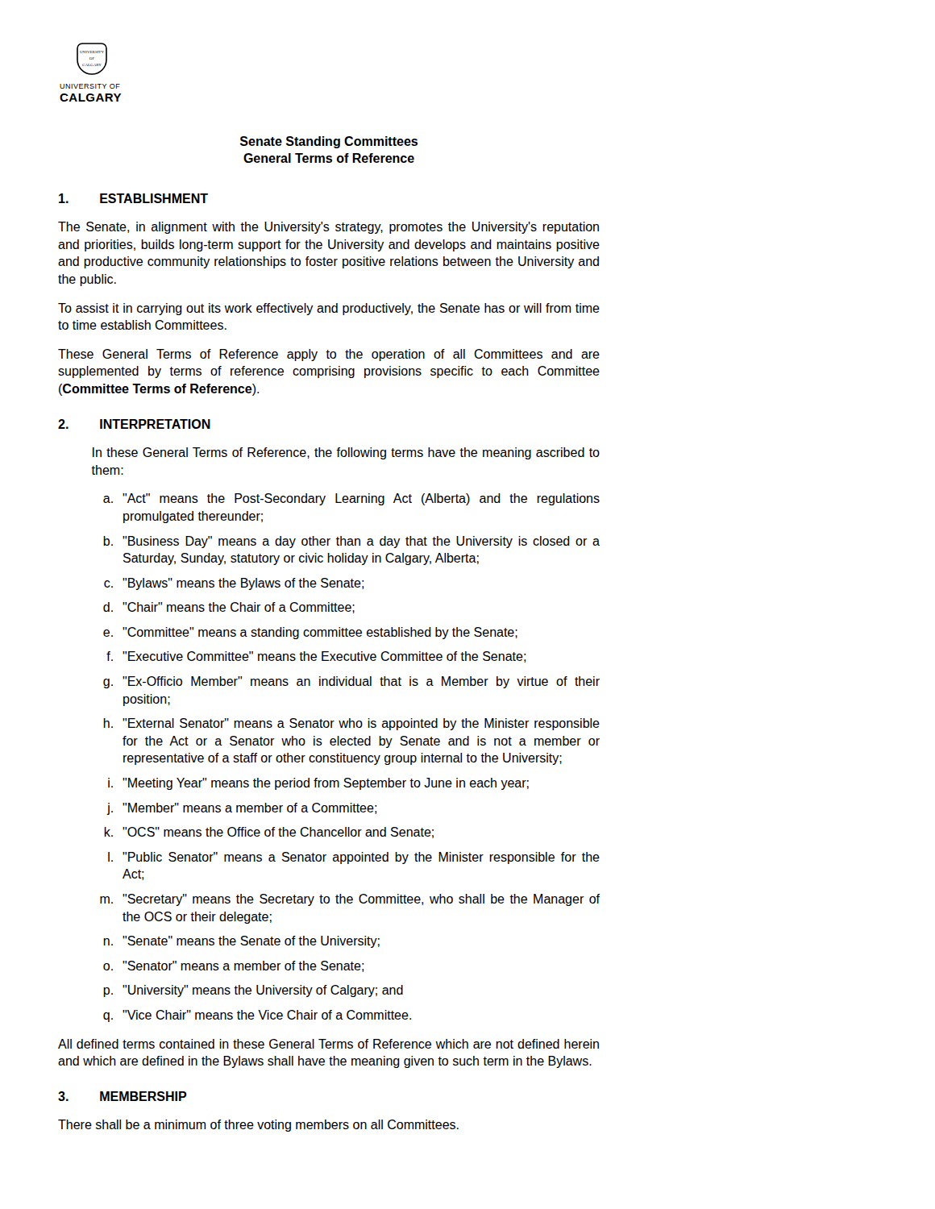UNIVERSITY OF CALGARY UNIVERSITY OF CALGARY
Senate Standing Committees
General Terms of Reference
1. ESTABLISHMENT
The Senate, in alignment with the University's strategy, promotes the University's reputation and priorities, builds long-term support for the University and develops and maintains positive and productive community relationships to foster positive relations between the University and the public.
To assist it in carrying out its work effectively and productively, the Senate has or will from time to time establish Committees.
These General Terms of Reference apply to the operation of all Committees and are supplemented by terms of reference comprising provisions specific to each Committee (Committee Terms of Reference).
2. INTERPRETATION
In these General Terms of Reference, the following terms have the meaning ascribed to them:
"Act" means the Post-Secondary Learning Act (Alberta) and the regulations promulgated thereunder;
"Business Day" means a day other than a day that the University is closed or a Saturday, Sunday, statutory or civic holiday in Calgary, Alberta;
"Bylaws" means the Bylaws of the Senate;
"Chair" means the Chair of a Committee;
"Committee" means a standing committee established by the Senate;
"Executive Committee" means the Executive Committee of the Senate;
"Ex-Officio Member" means an individual that is a Member by virtue of their position;
"External Senator" means a Senator who is appointed by the Minister responsible for the Act or a Senator who is elected by Senate and is not a member or representative of a staff or other constituency group internal to the University;
"Meeting Year" means the period from September to June in each year;
"Member" means a member of a Committee;
"OCS" means the Office of the Chancellor and Senate;
"Public Senator" means a Senator appointed by the Minister responsible for the Act;
"Secretary" means the Secretary to the Committee, who shall be the Manager of the OCS or their delegate;
"Senate" means the Senate of the University;
"Senator" means a member of the Senate;
"University" means the University of Calgary; and
"Vice Chair" means the Vice Chair of a Committee.
All defined terms contained in these General Terms of Reference which are not defined herein and which are defined in the Bylaws shall have the meaning given to such term in the Bylaws.
3. MEMBERSHIP
There shall be a minimum of three voting members on all Committees.